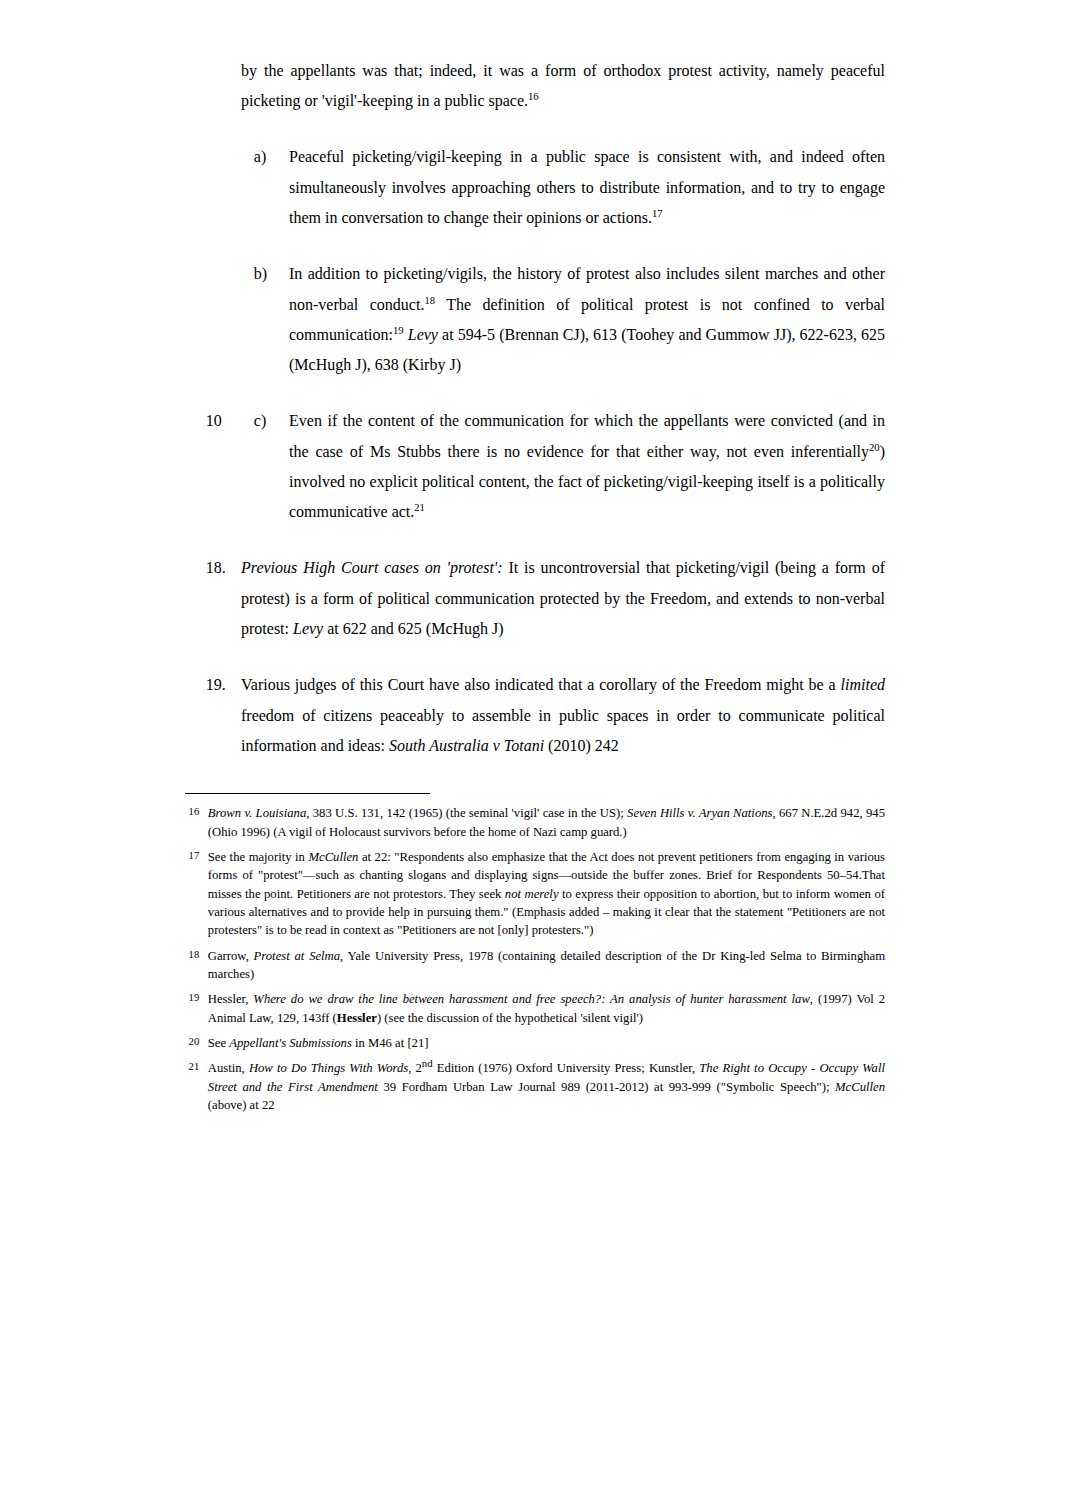by the appellants was that; indeed, it was a form of orthodox protest activity, namely peaceful picketing or 'vigil'-keeping in a public space.16
a) Peaceful picketing/vigil-keeping in a public space is consistent with, and indeed often simultaneously involves approaching others to distribute information, and to try to engage them in conversation to change their opinions or actions.17
b) In addition to picketing/vigils, the history of protest also includes silent marches and other non-verbal conduct.18 The definition of political protest is not confined to verbal communication:19 Levy at 594-5 (Brennan CJ), 613 (Toohey and Gummow JJ), 622-623, 625 (McHugh J), 638 (Kirby J)
10 c) Even if the content of the communication for which the appellants were convicted (and in the case of Ms Stubbs there is no evidence for that either way, not even inferentially20) involved no explicit political content, the fact of picketing/vigil-keeping itself is a politically communicative act.21
18. Previous High Court cases on 'protest': It is uncontroversial that picketing/vigil (being a form of protest) is a form of political communication protected by the Freedom, and extends to non-verbal protest: Levy at 622 and 625 (McHugh J)
19. Various judges of this Court have also indicated that a corollary of the Freedom might be a limited freedom of citizens peaceably to assemble in public spaces in order to communicate political information and ideas: South Australia v Totani (2010) 242
16 Brown v. Louisiana, 383 U.S. 131, 142 (1965) (the seminal 'vigil' case in the US); Seven Hills v. Aryan Nations, 667 N.E.2d 942, 945 (Ohio 1996) (A vigil of Holocaust survivors before the home of Nazi camp guard.)
17 See the majority in McCullen at 22: "Respondents also emphasize that the Act does not prevent petitioners from engaging in various forms of "protest"—such as chanting slogans and displaying signs—outside the buffer zones. Brief for Respondents 50–54.That misses the point. Petitioners are not protestors. They seek not merely to express their opposition to abortion, but to inform women of various alternatives and to provide help in pursuing them." (Emphasis added – making it clear that the statement "Petitioners are not protesters" is to be read in context as "Petitioners are not [only] protesters.")
18 Garrow, Protest at Selma, Yale University Press, 1978 (containing detailed description of the Dr King-led Selma to Birmingham marches)
19 Hessler, Where do we draw the line between harassment and free speech?: An analysis of hunter harassment law, (1997) Vol 2 Animal Law, 129, 143ff (Hessler) (see the discussion of the hypothetical 'silent vigil')
20 See Appellant's Submissions in M46 at [21]
21 Austin, How to Do Things With Words, 2nd Edition (1976) Oxford University Press; Kunstler, The Right to Occupy - Occupy Wall Street and the First Amendment 39 Fordham Urban Law Journal 989 (2011-2012) at 993-999 ("Symbolic Speech"); McCullen (above) at 22